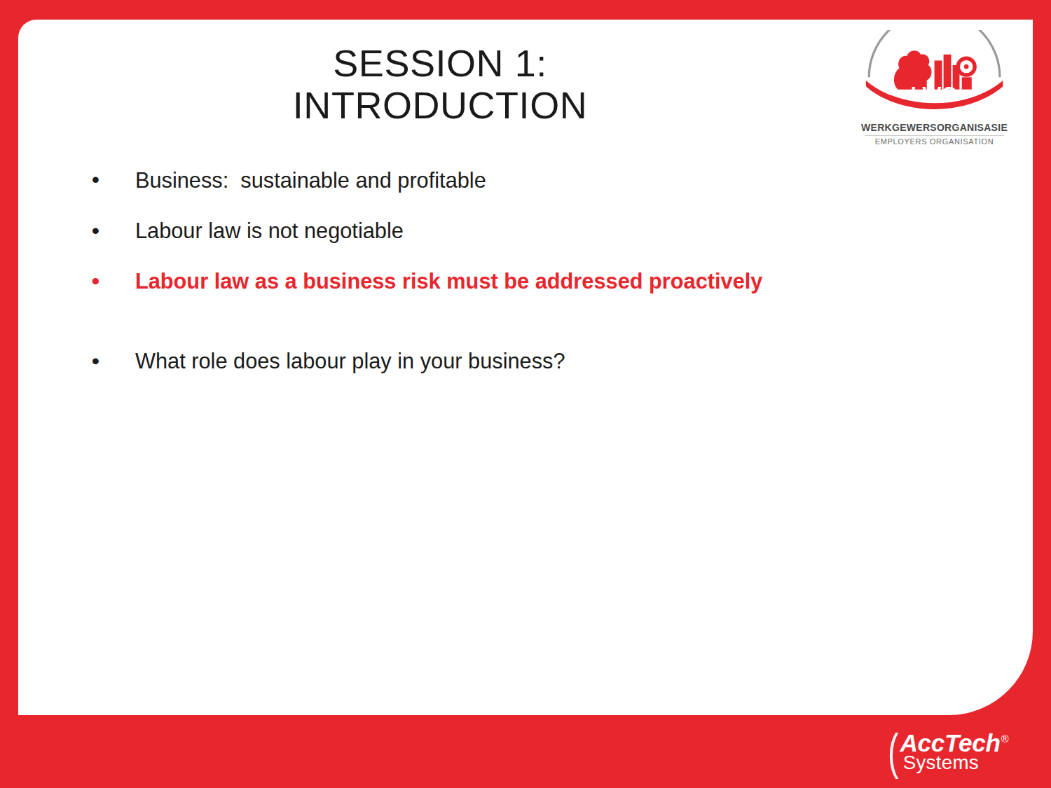LWO
WERKGEWERSORGANISASIE
EMPLOYERS ORGANISATION
SESSION 1:
INTRODUCTION
Business: sustainable and profitable
Labour law is not negotiable
Labour law as a business risk must be addressed proactively
What role does labour play in your business?
( AccTech® Systems